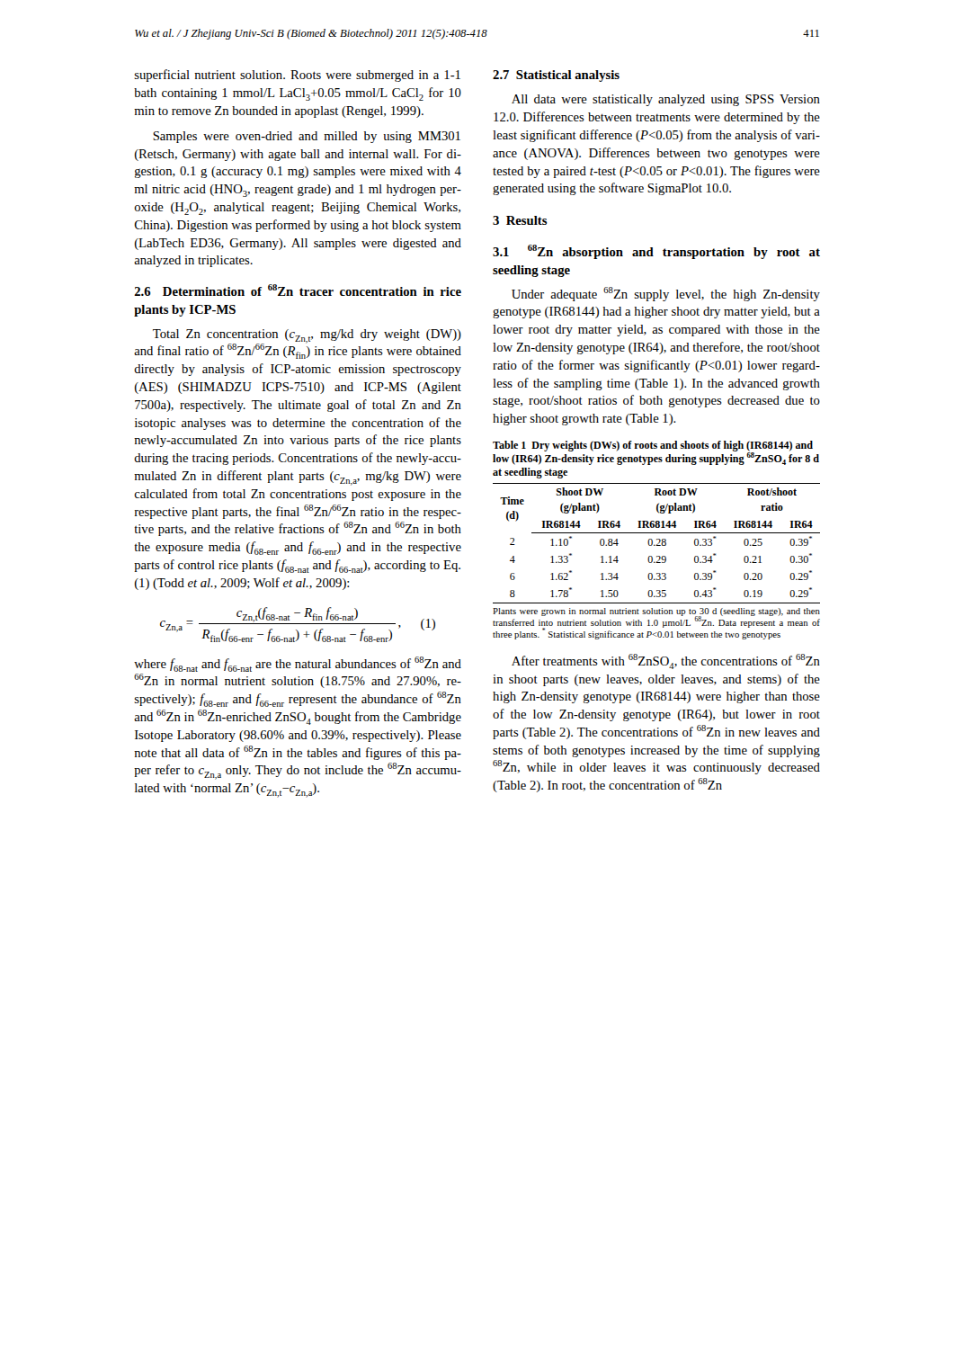Wu et al. / J Zhejiang Univ-Sci B (Biomed & Biotechnol) 2011 12(5):408-418 411
superficial nutrient solution. Roots were submerged in a 1-1 bath containing 1 mmol/L LaCl3+0.05 mmol/L CaCl2 for 10 min to remove Zn bounded in apoplast (Rengel, 1999).
Samples were oven-dried and milled by using MM301 (Retsch, Germany) with agate ball and internal wall. For digestion, 0.1 g (accuracy 0.1 mg) samples were mixed with 4 ml nitric acid (HNO3, reagent grade) and 1 ml hydrogen peroxide (H2O2, analytical reagent; Beijing Chemical Works, China). Digestion was performed by using a hot block system (LabTech ED36, Germany). All samples were digested and analyzed in triplicates.
2.6 Determination of 68Zn tracer concentration in rice plants by ICP-MS
Total Zn concentration (cZn,t, mg/kd dry weight (DW)) and final ratio of 68Zn/66Zn (Rfin) in rice plants were obtained directly by analysis of ICP-atomic emission spectroscopy (AES) (SHIMADZU ICPS-7510) and ICP-MS (Agilent 7500a), respectively. The ultimate goal of total Zn and Zn isotopic analyses was to determine the concentration of the newly-accumulated Zn into various parts of the rice plants during the tracing periods. Concentrations of the newly-accumulated Zn in different plant parts (cZn,a, mg/kg DW) were calculated from total Zn concentrations post exposure in the respective plant parts, the final 68Zn/66Zn ratio in the respective parts, and the relative fractions of 68Zn and 66Zn in both the exposure media (f68-enr and f66-enr) and in the respective parts of control rice plants (f68-nat and f66-nat), according to Eq. (1) (Todd et al., 2009; Wolf et al., 2009):
cZn,a = cZn,t(f68-nat − Rfin f66-nat) Rfin(f66-enr − f66-nat) + (f68-nat − f68-enr) , (1)
where f68-nat and f66-nat are the natural abundances of 68Zn and 66Zn in normal nutrient solution (18.75% and 27.90%, respectively); f68-enr and f66-enr represent the abundance of 68Zn and 66Zn in 68Zn-enriched ZnSO4 bought from the Cambridge Isotope Laboratory (98.60% and 0.39%, respectively). Please note that all data of 68Zn in the tables and figures of this paper refer to cZn,a only. They do not include the 68Zn accumulated with ‘normal Zn’ (cZn,t−cZn,a).
2.7 Statistical analysis
All data were statistically analyzed using SPSS Version 12.0. Differences between treatments were determined by the least significant difference (P<0.05) from the analysis of variance (ANOVA). Differences between two genotypes were tested by a paired t-test (P<0.05 or P<0.01). The figures were generated using the software SigmaPlot 10.0.
3 Results
3.1 68Zn absorption and transportation by root at seedling stage
Under adequate 68Zn supply level, the high Zn-density genotype (IR68144) had a higher shoot dry matter yield, but a lower root dry matter yield, as compared with those in the low Zn-density genotype (IR64), and therefore, the root/shoot ratio of the former was significantly (P<0.01) lower regardless of the sampling time (Table 1). In the advanced growth stage, root/shoot ratios of both genotypes decreased due to higher shoot growth rate (Table 1).
Table 1 Dry weights (DWs) of roots and shoots of high (IR68144) and low (IR64) Zn-density rice genotypes during supplying 68 ZnSO 4 for 8 d at seedling stage
| Time (d) | Shoot DW (g/plant) | Root DW (g/plant) | Root/shoot ratio |
| --- | --- | --- | --- |
| IR68144 | IR64 | IR68144 | IR64 | IR68144 | IR64 |
| 2 | 1.10 * | 0.84 | 0.28 | 0.33 * | 0.25 | 0.39 * |
| 4 | 1.33 * | 1.14 | 0.29 | 0.34 * | 0.21 | 0.30 * |
| 6 | 1.62 * | 1.34 | 0.33 | 0.39 * | 0.20 | 0.29 * |
| 8 | 1.78 * | 1.50 | 0.35 | 0.43 * | 0.19 | 0.29 * |
Plants were grown in normal nutrient solution up to 30 d (seedling stage), and then transferred into nutrient solution with 1.0 µmol/L 68Zn. Data represent a mean of three plants. * Statistical significance at P<0.01 between the two genotypes
After treatments with 68ZnSO4, the concentrations of 68Zn in shoot parts (new leaves, older leaves, and stems) of the high Zn-density genotype (IR68144) were higher than those of the low Zn-density genotype (IR64), but lower in root parts (Table 2). The concentrations of 68Zn in new leaves and stems of both genotypes increased by the time of supplying 68Zn, while in older leaves it was continuously decreased (Table 2). In root, the concentration of 68Zn